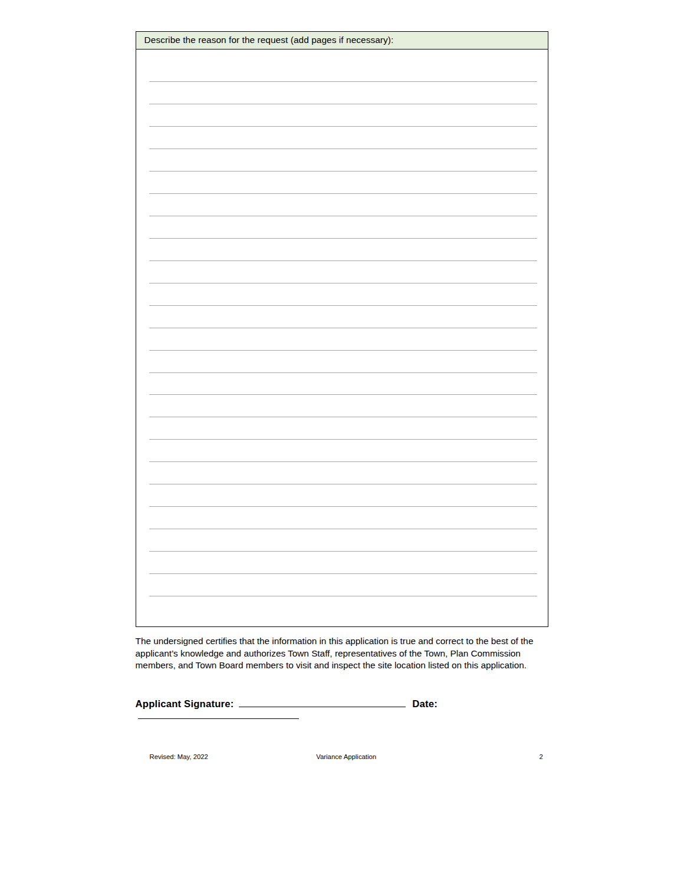Describe the reason for the request (add pages if necessary):
The undersigned certifies that the information in this application is true and correct to the best of the applicant’s knowledge and authorizes Town Staff, representatives of the Town, Plan Commission members, and Town Board members to visit and inspect the site location listed on this application.
Applicant Signature: Date:
Revised: May, 2022
Variance Application
2